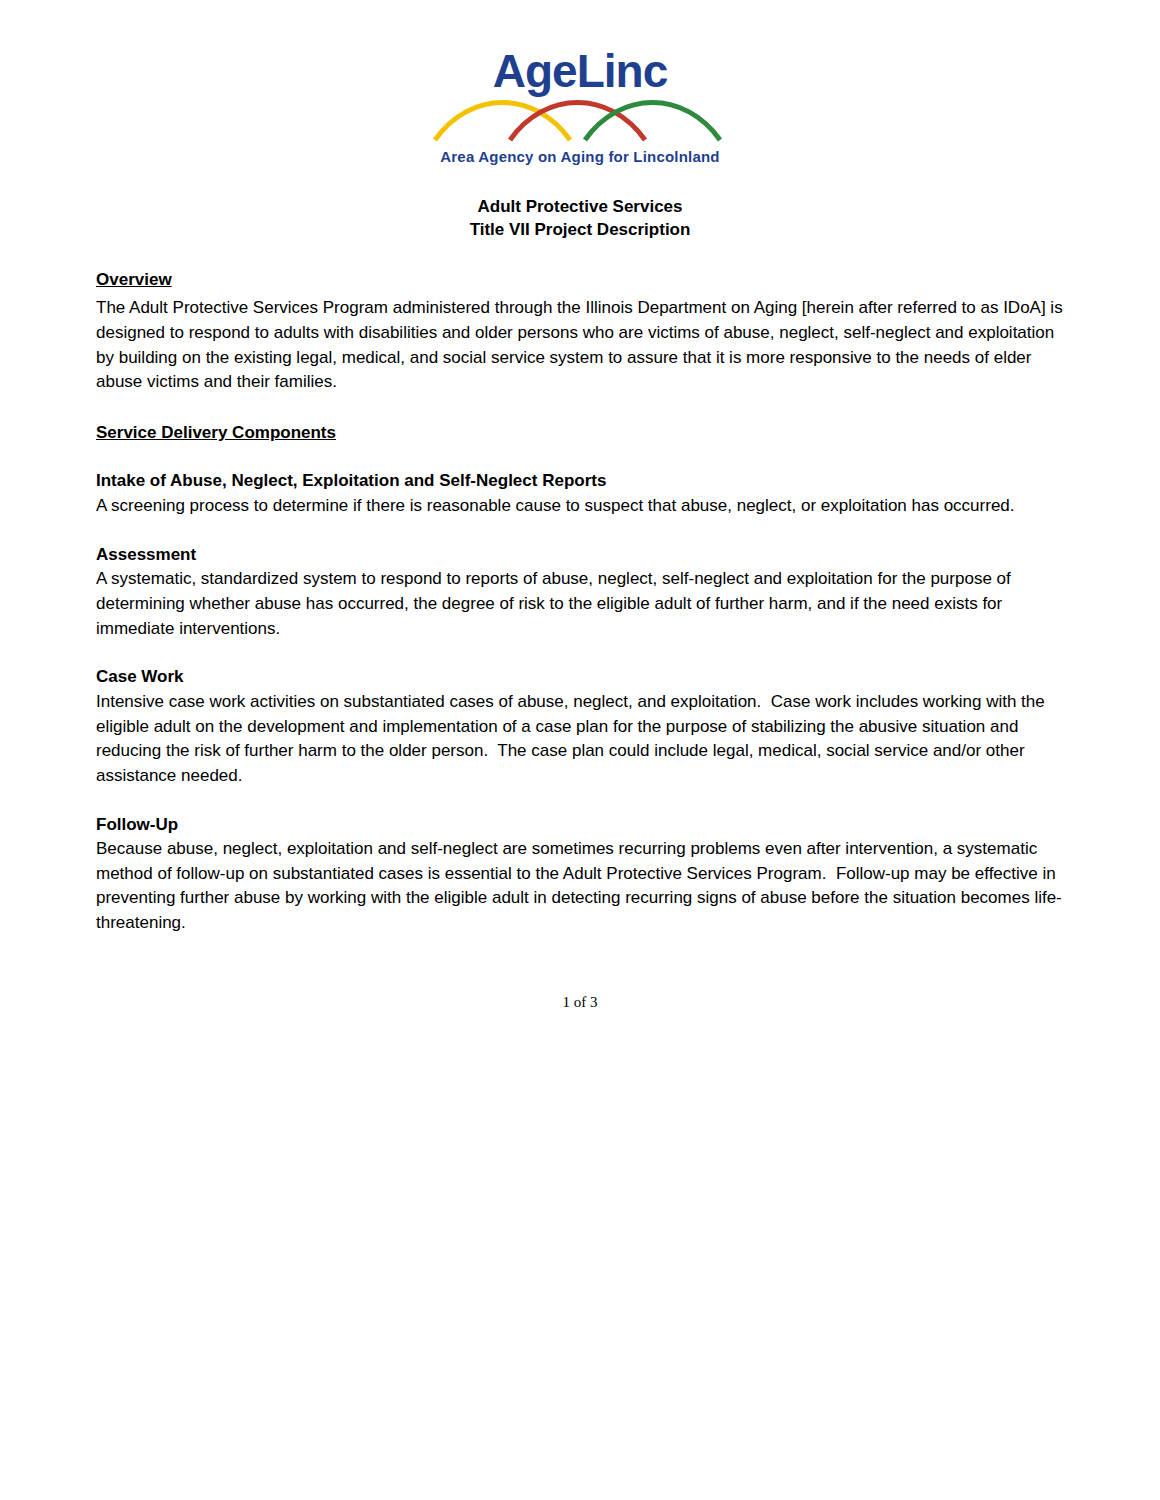AgeLinc
Area Agency on Aging for Lincolnland
Adult Protective Services
Title VII Project Description
Overview
The Adult Protective Services Program administered through the Illinois Department on Aging [herein after referred to as IDoA] is designed to respond to adults with disabilities and older persons who are victims of abuse, neglect, self-neglect and exploitation by building on the existing legal, medical, and social service system to assure that it is more responsive to the needs of elder abuse victims and their families.
Service Delivery Components
Intake of Abuse, Neglect, Exploitation and Self-Neglect Reports
A screening process to determine if there is reasonable cause to suspect that abuse, neglect, or exploitation has occurred.
Assessment
A systematic, standardized system to respond to reports of abuse, neglect, self-neglect and exploitation for the purpose of determining whether abuse has occurred, the degree of risk to the eligible adult of further harm, and if the need exists for immediate interventions.
Case Work
Intensive case work activities on substantiated cases of abuse, neglect, and exploitation. Case work includes working with the eligible adult on the development and implementation of a case plan for the purpose of stabilizing the abusive situation and reducing the risk of further harm to the older person. The case plan could include legal, medical, social service and/or other assistance needed.
Follow-Up
Because abuse, neglect, exploitation and self-neglect are sometimes recurring problems even after intervention, a systematic method of follow-up on substantiated cases is essential to the Adult Protective Services Program. Follow-up may be effective in preventing further abuse by working with the eligible adult in detecting recurring signs of abuse before the situation becomes life-threatening.
1 of 3